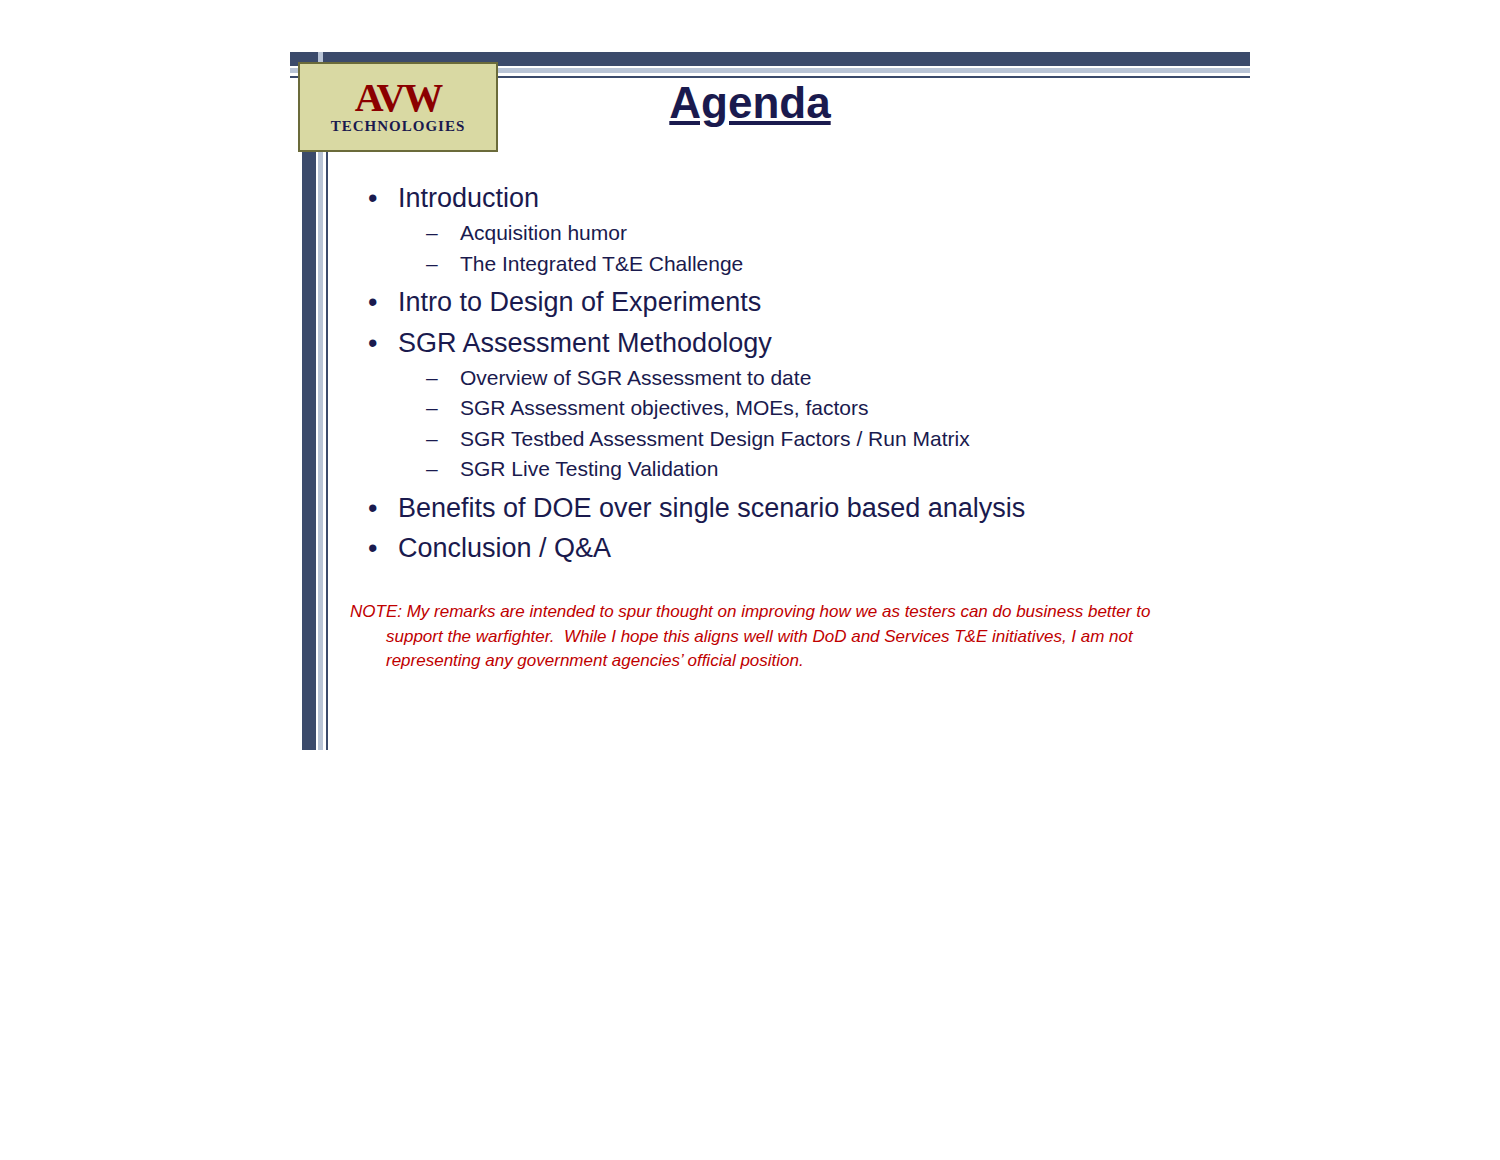AVW
TECHNOLOGIES
Agenda
Introduction
Acquisition humor
The Integrated T&E Challenge
Intro to Design of Experiments
SGR Assessment Methodology
Overview of SGR Assessment to date
SGR Assessment objectives, MOEs, factors
SGR Testbed Assessment Design Factors / Run Matrix
SGR Live Testing Validation
Benefits of DOE over single scenario based analysis
Conclusion / Q&A
NOTE: My remarks are intended to spur thought on improving how we as testers can do business better to support the warfighter. While I hope this aligns well with DoD and Services T&E initiatives, I am not representing any government agencies’ official position.